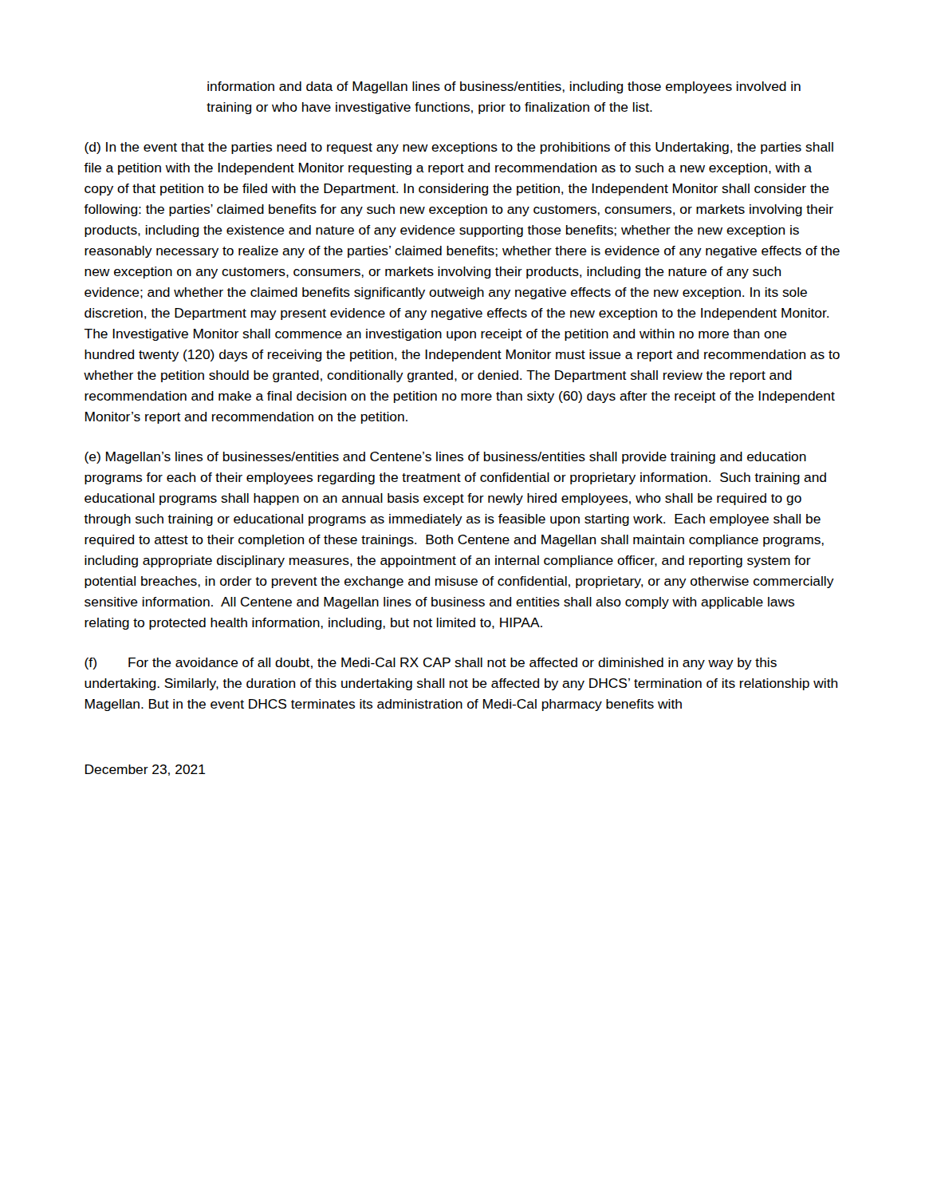information and data of Magellan lines of business/entities, including those employees involved in training or who have investigative functions, prior to finalization of the list.
(d) In the event that the parties need to request any new exceptions to the prohibitions of this Undertaking, the parties shall file a petition with the Independent Monitor requesting a report and recommendation as to such a new exception, with a copy of that petition to be filed with the Department. In considering the petition, the Independent Monitor shall consider the following: the parties’ claimed benefits for any such new exception to any customers, consumers, or markets involving their products, including the existence and nature of any evidence supporting those benefits; whether the new exception is reasonably necessary to realize any of the parties’ claimed benefits; whether there is evidence of any negative effects of the new exception on any customers, consumers, or markets involving their products, including the nature of any such evidence; and whether the claimed benefits significantly outweigh any negative effects of the new exception. In its sole discretion, the Department may present evidence of any negative effects of the new exception to the Independent Monitor. The Investigative Monitor shall commence an investigation upon receipt of the petition and within no more than one hundred twenty (120) days of receiving the petition, the Independent Monitor must issue a report and recommendation as to whether the petition should be granted, conditionally granted, or denied. The Department shall review the report and recommendation and make a final decision on the petition no more than sixty (60) days after the receipt of the Independent Monitor’s report and recommendation on the petition.
(e) Magellan’s lines of businesses/entities and Centene’s lines of business/entities shall provide training and education programs for each of their employees regarding the treatment of confidential or proprietary information. Such training and educational programs shall happen on an annual basis except for newly hired employees, who shall be required to go through such training or educational programs as immediately as is feasible upon starting work. Each employee shall be required to attest to their completion of these trainings. Both Centene and Magellan shall maintain compliance programs, including appropriate disciplinary measures, the appointment of an internal compliance officer, and reporting system for potential breaches, in order to prevent the exchange and misuse of confidential, proprietary, or any otherwise commercially sensitive information. All Centene and Magellan lines of business and entities shall also comply with applicable laws relating to protected health information, including, but not limited to, HIPAA.
(f) For the avoidance of all doubt, the Medi-Cal RX CAP shall not be affected or diminished in any way by this undertaking. Similarly, the duration of this undertaking shall not be affected by any DHCS’ termination of its relationship with Magellan. But in the event DHCS terminates its administration of Medi-Cal pharmacy benefits with
December 23, 2021